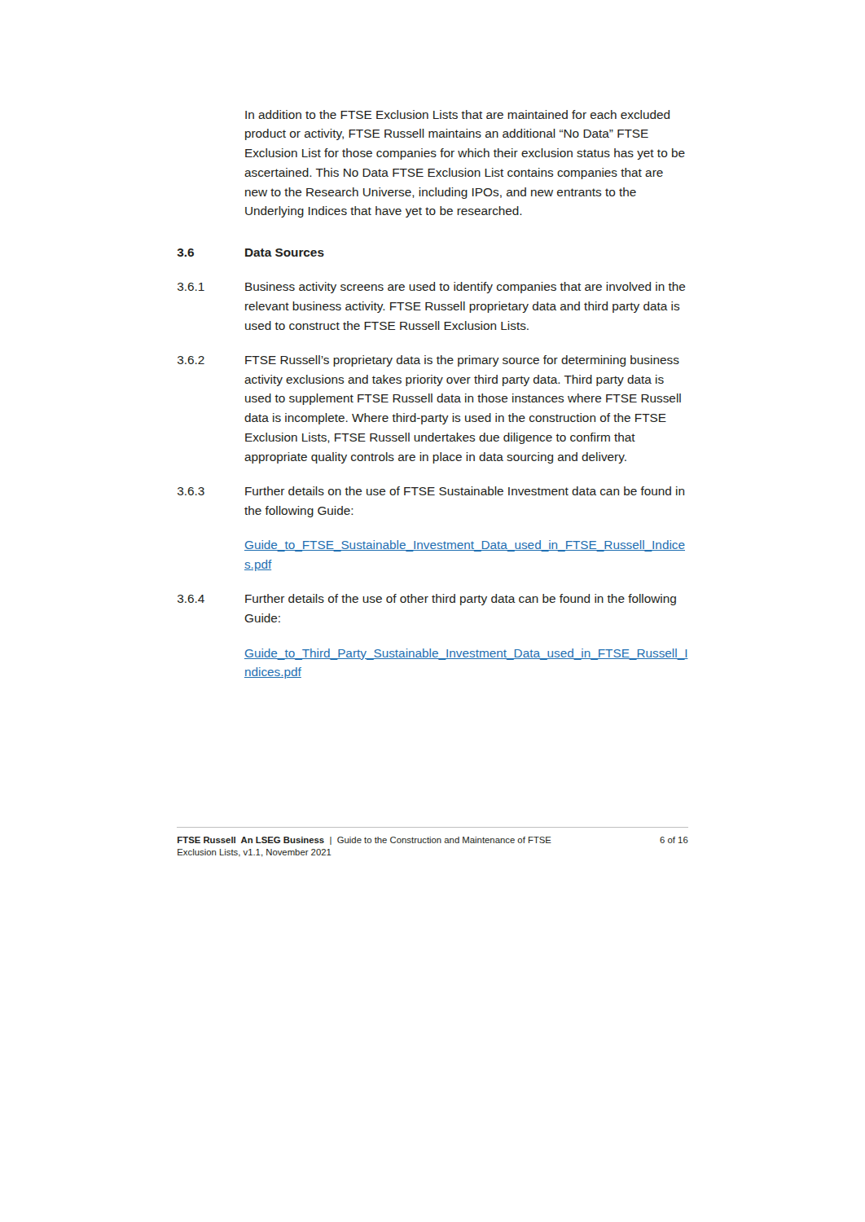In addition to the FTSE Exclusion Lists that are maintained for each excluded product or activity, FTSE Russell maintains an additional “No Data” FTSE Exclusion List for those companies for which their exclusion status has yet to be ascertained. This No Data FTSE Exclusion List contains companies that are new to the Research Universe, including IPOs, and new entrants to the Underlying Indices that have yet to be researched.
3.6
Data Sources
3.6.1
Business activity screens are used to identify companies that are involved in the relevant business activity. FTSE Russell proprietary data and third party data is used to construct the FTSE Russell Exclusion Lists.
3.6.2
FTSE Russell’s proprietary data is the primary source for determining business activity exclusions and takes priority over third party data. Third party data is used to supplement FTSE Russell data in those instances where FTSE Russell data is incomplete. Where third-party is used in the construction of the FTSE Exclusion Lists, FTSE Russell undertakes due diligence to confirm that appropriate quality controls are in place in data sourcing and delivery.
3.6.3
Further details on the use of FTSE Sustainable Investment data can be found in the following Guide:
Guide_to_FTSE_Sustainable_Investment_Data_used_in_FTSE_Russell_Indices.pdf
3.6.4
Further details of the use of other third party data can be found in the following Guide:
Guide_to_Third_Party_Sustainable_Investment_Data_used_in_FTSE_Russell_Indices.pdf
FTSE Russell An LSEG Business | Guide to the Construction and Maintenance of FTSE Exclusion Lists, v1.1, November 2021
6 of 16